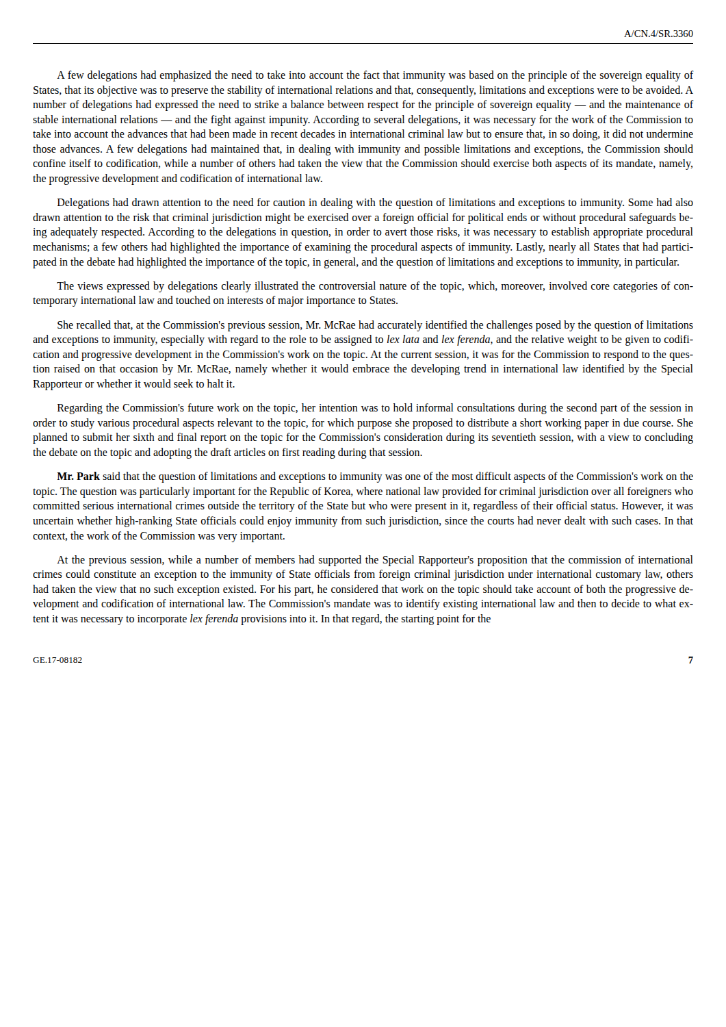A/CN.4/SR.3360
A few delegations had emphasized the need to take into account the fact that immunity was based on the principle of the sovereign equality of States, that its objective was to preserve the stability of international relations and that, consequently, limitations and exceptions were to be avoided. A number of delegations had expressed the need to strike a balance between respect for the principle of sovereign equality — and the maintenance of stable international relations — and the fight against impunity. According to several delegations, it was necessary for the work of the Commission to take into account the advances that had been made in recent decades in international criminal law but to ensure that, in so doing, it did not undermine those advances. A few delegations had maintained that, in dealing with immunity and possible limitations and exceptions, the Commission should confine itself to codification, while a number of others had taken the view that the Commission should exercise both aspects of its mandate, namely, the progressive development and codification of international law.
Delegations had drawn attention to the need for caution in dealing with the question of limitations and exceptions to immunity. Some had also drawn attention to the risk that criminal jurisdiction might be exercised over a foreign official for political ends or without procedural safeguards being adequately respected. According to the delegations in question, in order to avert those risks, it was necessary to establish appropriate procedural mechanisms; a few others had highlighted the importance of examining the procedural aspects of immunity. Lastly, nearly all States that had participated in the debate had highlighted the importance of the topic, in general, and the question of limitations and exceptions to immunity, in particular.
The views expressed by delegations clearly illustrated the controversial nature of the topic, which, moreover, involved core categories of contemporary international law and touched on interests of major importance to States.
She recalled that, at the Commission's previous session, Mr. McRae had accurately identified the challenges posed by the question of limitations and exceptions to immunity, especially with regard to the role to be assigned to lex lata and lex ferenda, and the relative weight to be given to codification and progressive development in the Commission's work on the topic. At the current session, it was for the Commission to respond to the question raised on that occasion by Mr. McRae, namely whether it would embrace the developing trend in international law identified by the Special Rapporteur or whether it would seek to halt it.
Regarding the Commission's future work on the topic, her intention was to hold informal consultations during the second part of the session in order to study various procedural aspects relevant to the topic, for which purpose she proposed to distribute a short working paper in due course. She planned to submit her sixth and final report on the topic for the Commission's consideration during its seventieth session, with a view to concluding the debate on the topic and adopting the draft articles on first reading during that session.
Mr. Park said that the question of limitations and exceptions to immunity was one of the most difficult aspects of the Commission's work on the topic. The question was particularly important for the Republic of Korea, where national law provided for criminal jurisdiction over all foreigners who committed serious international crimes outside the territory of the State but who were present in it, regardless of their official status. However, it was uncertain whether high-ranking State officials could enjoy immunity from such jurisdiction, since the courts had never dealt with such cases. In that context, the work of the Commission was very important.
At the previous session, while a number of members had supported the Special Rapporteur's proposition that the commission of international crimes could constitute an exception to the immunity of State officials from foreign criminal jurisdiction under international customary law, others had taken the view that no such exception existed. For his part, he considered that work on the topic should take account of both the progressive development and codification of international law. The Commission's mandate was to identify existing international law and then to decide to what extent it was necessary to incorporate lex ferenda provisions into it. In that regard, the starting point for the
GE.17-08182 7